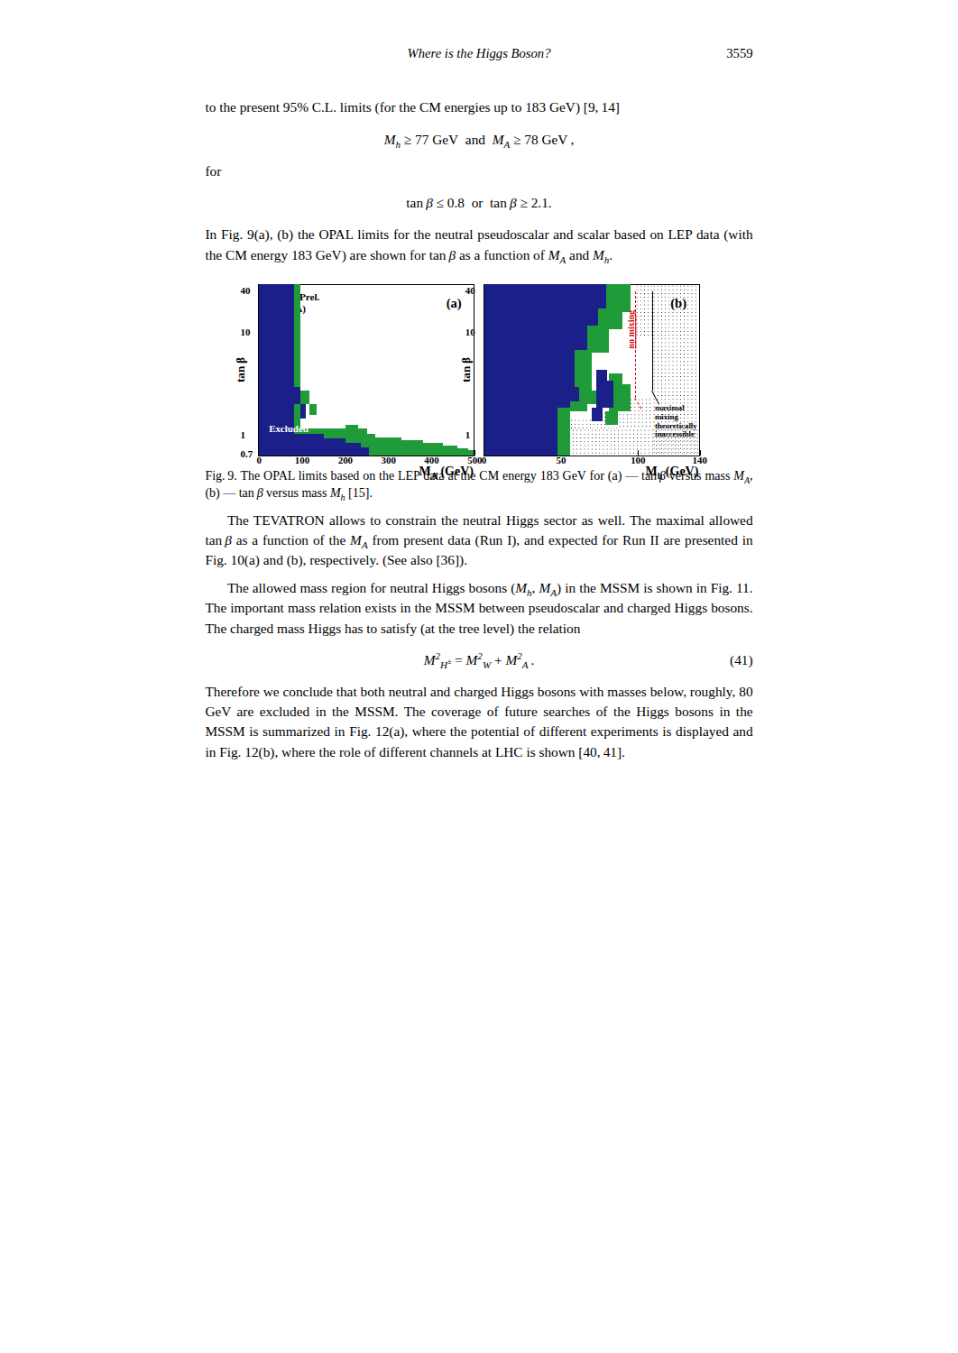Where is the Higgs Boson? 3559
to the present 95% C.L. limits (for the CM energies up to 183 GeV) [9, 14]
Mh ≥ 77 GeV and MA ≥ 78 GeV ,
for
tan β ≤ 0.8 or tan β ≥ 2.1.
In Fig. 9(a), (b) the OPAL limits for the neutral pseudoscalar and scalar based on LEP data (with the CM energy 183 GeV) are shown for tan β as a function of MA and Mh.
tan β
MA (GeV)
40
10
1
0.7
0
100
200
300
400
500
(a)
OPAL Prel.
scan (A)
Excluded
tan β
Mh (GeV)
40
10
1
0
50
100
140
(b)
OPAL Prel.
scan (A)
no mixing
maximal
mixing
theoretically
inaccessible
Fig. 9. The OPAL limits based on the LEP data at the CM energy 183 GeV for (a) — tan β versus mass MA, (b) — tan β versus mass Mh [15].
The TEVATRON allows to constrain the neutral Higgs sector as well. The maximal allowed tan β as a function of the MA from present data (Run I), and expected for Run II are presented in Fig. 10(a) and (b), respectively. (See also [36]).
The allowed mass region for neutral Higgs bosons (Mh, MA) in the MSSM is shown in Fig. 11. The important mass relation exists in the MSSM between pseudoscalar and charged Higgs bosons. The charged mass Higgs has to satisfy (at the tree level) the relation
M2H± = M2W + M2A . (41)
Therefore we conclude that both neutral and charged Higgs bosons with masses below, roughly, 80 GeV are excluded in the MSSM. The coverage of future searches of the Higgs bosons in the MSSM is summarized in Fig. 12(a), where the potential of different experiments is displayed and in Fig. 12(b), where the role of different channels at LHC is shown [40, 41].